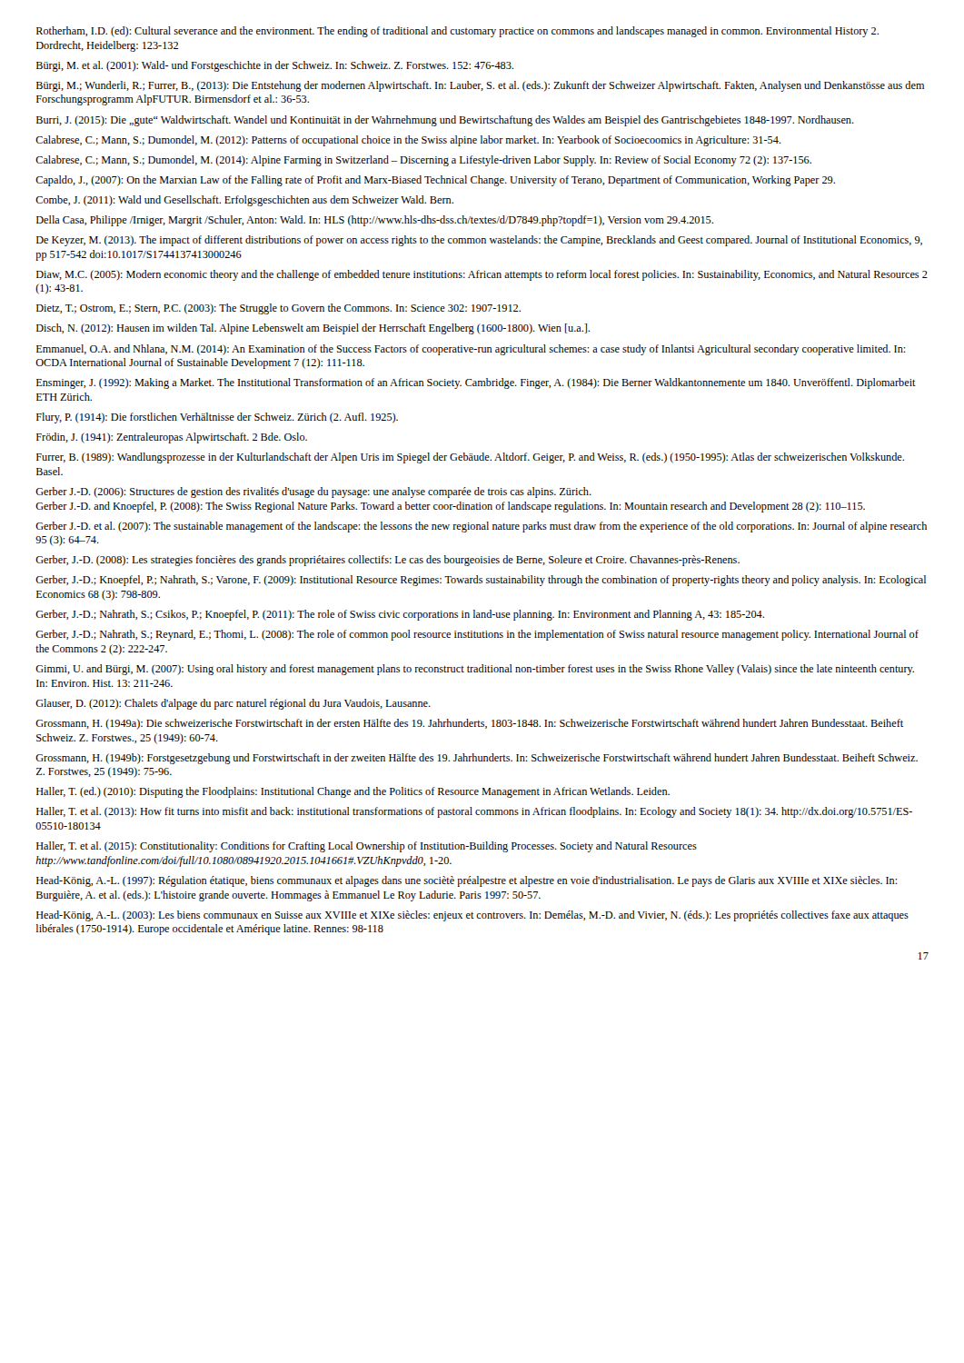Rotherham, I.D. (ed): Cultural severance and the environment. The ending of traditional and customary practice on commons and landscapes managed in common. Environmental History 2. Dordrecht, Heidelberg: 123-132
Bürgi, M. et al. (2001): Wald- und Forstgeschichte in der Schweiz. In: Schweiz. Z. Forstwes. 152: 476-483.
Bürgi, M.; Wunderli, R.; Furrer, B., (2013): Die Entstehung der modernen Alpwirtschaft. In: Lauber, S. et al. (eds.): Zukunft der Schweizer Alpwirtschaft. Fakten, Analysen und Denkanstösse aus dem Forschungsprogramm AlpFUTUR. Birmensdorf et al.: 36-53.
Burri, J. (2015): Die „gute“ Waldwirtschaft. Wandel und Kontinuität in der Wahrnehmung und Bewirtschaftung des Waldes am Beispiel des Gantrischgebietes 1848-1997. Nordhausen.
Calabrese, C.; Mann, S.; Dumondel, M. (2012): Patterns of occupational choice in the Swiss alpine labor market. In: Yearbook of Socioecoomics in Agriculture: 31-54.
Calabrese, C.; Mann, S.; Dumondel, M. (2014): Alpine Farming in Switzerland – Discerning a Lifestyle-driven Labor Supply. In: Review of Social Economy 72 (2): 137-156.
Capaldo, J., (2007): On the Marxian Law of the Falling rate of Profit and Marx-Biased Technical Change. University of Terano, Department of Communication, Working Paper 29.
Combe, J. (2011): Wald und Gesellschaft. Erfolgsgeschichten aus dem Schweizer Wald. Bern.
Della Casa, Philippe /Irniger, Margrit /Schuler, Anton: Wald. In: HLS (http://www.hls-dhs-dss.ch/textes/d/D7849.php?topdf=1), Version vom 29.4.2015.
De Keyzer, M. (2013). The impact of different distributions of power on access rights to the common wastelands: the Campine, Brecklands and Geest compared. Journal of Institutional Economics, 9, pp 517-542 doi:10.1017/S1744137413000246
Diaw, M.C. (2005): Modern economic theory and the challenge of embedded tenure institutions: African attempts to reform local forest policies. In: Sustainability, Economics, and Natural Resources 2 (1): 43-81.
Dietz, T.; Ostrom, E.; Stern, P.C. (2003): The Struggle to Govern the Commons. In: Science 302: 1907-1912.
Disch, N. (2012): Hausen im wilden Tal. Alpine Lebenswelt am Beispiel der Herrschaft Engelberg (1600-1800). Wien [u.a.].
Emmanuel, O.A. and Nhlana, N.M. (2014): An Examination of the Success Factors of cooperative-run agricultural schemes: a case study of Inlantsi Agricultural secondary cooperative limited. In: OCDA International Journal of Sustainable Development 7 (12): 111-118.
Ensminger, J. (1992): Making a Market. The Institutional Transformation of an African Society. Cambridge. Finger, A. (1984): Die Berner Waldkantonnemente um 1840. Unveröffentl. Diplomarbeit ETH Zürich.
Flury, P. (1914): Die forstlichen Verhältnisse der Schweiz. Zürich (2. Aufl. 1925).
Frödin, J. (1941): Zentraleuropas Alpwirtschaft. 2 Bde. Oslo.
Furrer, B. (1989): Wandlungsprozesse in der Kulturlandschaft der Alpen Uris im Spiegel der Gebäude. Altdorf. Geiger, P. and Weiss, R. (eds.) (1950-1995): Atlas der schweizerischen Volkskunde. Basel.
Gerber J.-D. (2006): Structures de gestion des rivalités d'usage du paysage: une analyse comparée de trois cas alpins. Zürich.
Gerber J.-D. and Knoepfel, P. (2008): The Swiss Regional Nature Parks. Toward a better coor-dination of landscape regulations. In: Mountain research and Development 28 (2): 110–115.
Gerber J.-D. et al. (2007): The sustainable management of the landscape: the lessons the new regional nature parks must draw from the experience of the old corporations. In: Journal of alpine research 95 (3): 64–74.
Gerber, J.-D. (2008): Les strategies foncières des grands propriétaires collectifs: Le cas des bourgeoisies de Berne, Soleure et Croire. Chavannes-près-Renens.
Gerber, J.-D.; Knoepfel, P.; Nahrath, S.; Varone, F. (2009): Institutional Resource Regimes: Towards sustainability through the combination of property-rights theory and policy analysis. In: Ecological Economics 68 (3): 798-809.
Gerber, J.-D.; Nahrath, S.; Csikos, P.; Knoepfel, P. (2011): The role of Swiss civic corporations in land-use planning. In: Environment and Planning A, 43: 185-204.
Gerber, J.-D.; Nahrath, S.; Reynard, E.; Thomi, L. (2008): The role of common pool resource institutions in the implementation of Swiss natural resource management policy. International Journal of the Commons 2 (2): 222-247.
Gimmi, U. and Bürgi, M. (2007): Using oral history and forest management plans to reconstruct traditional non-timber forest uses in the Swiss Rhone Valley (Valais) since the late ninteenth century. In: Environ. Hist. 13: 211-246.
Glauser, D. (2012): Chalets d'alpage du parc naturel régional du Jura Vaudois, Lausanne.
Grossmann, H. (1949a): Die schweizerische Forstwirtschaft in der ersten Hälfte des 19. Jahrhunderts, 1803-1848. In: Schweizerische Forstwirtschaft während hundert Jahren Bundesstaat. Beiheft Schweiz. Z. Forstwes., 25 (1949): 60-74.
Grossmann, H. (1949b): Forstgesetzgebung und Forstwirtschaft in der zweiten Hälfte des 19. Jahrhunderts. In: Schweizerische Forstwirtschaft während hundert Jahren Bundesstaat. Beiheft Schweiz. Z. Forstwes, 25 (1949): 75-96.
Haller, T. (ed.) (2010): Disputing the Floodplains: Institutional Change and the Politics of Resource Management in African Wetlands. Leiden.
Haller, T. et al. (2013): How fit turns into misfit and back: institutional transformations of pastoral commons in African floodplains. In: Ecology and Society 18(1): 34. http://dx.doi.org/10.5751/ES-05510-180134
Haller, T. et al. (2015): Constitutionality: Conditions for Crafting Local Ownership of Institution-Building Processes. Society and Natural Resources http://www.tandfonline.com/doi/full/10.1080/08941920.2015.1041661#.VZUhKnpvdd0, 1-20.
Head-König, A.-L. (1997): Régulation étatique, biens communaux et alpages dans une sociètè préalpestre et alpestre en voie d'industrialisation. Le pays de Glaris aux XVIIIe et XIXe siècles. In: Burguière, A. et al. (eds.): L'histoire grande ouverte. Hommages à Emmanuel Le Roy Ladurie. Paris 1997: 50-57.
Head-König, A.-L. (2003): Les biens communaux en Suisse aux XVIIIe et XIXe siècles: enjeux et controvers. In: Demélas, M.-D. and Vivier, N. (éds.): Les propriétés collectives faxe aux attaques libérales (1750-1914). Europe occidentale et Amérique latine. Rennes: 98-118
17